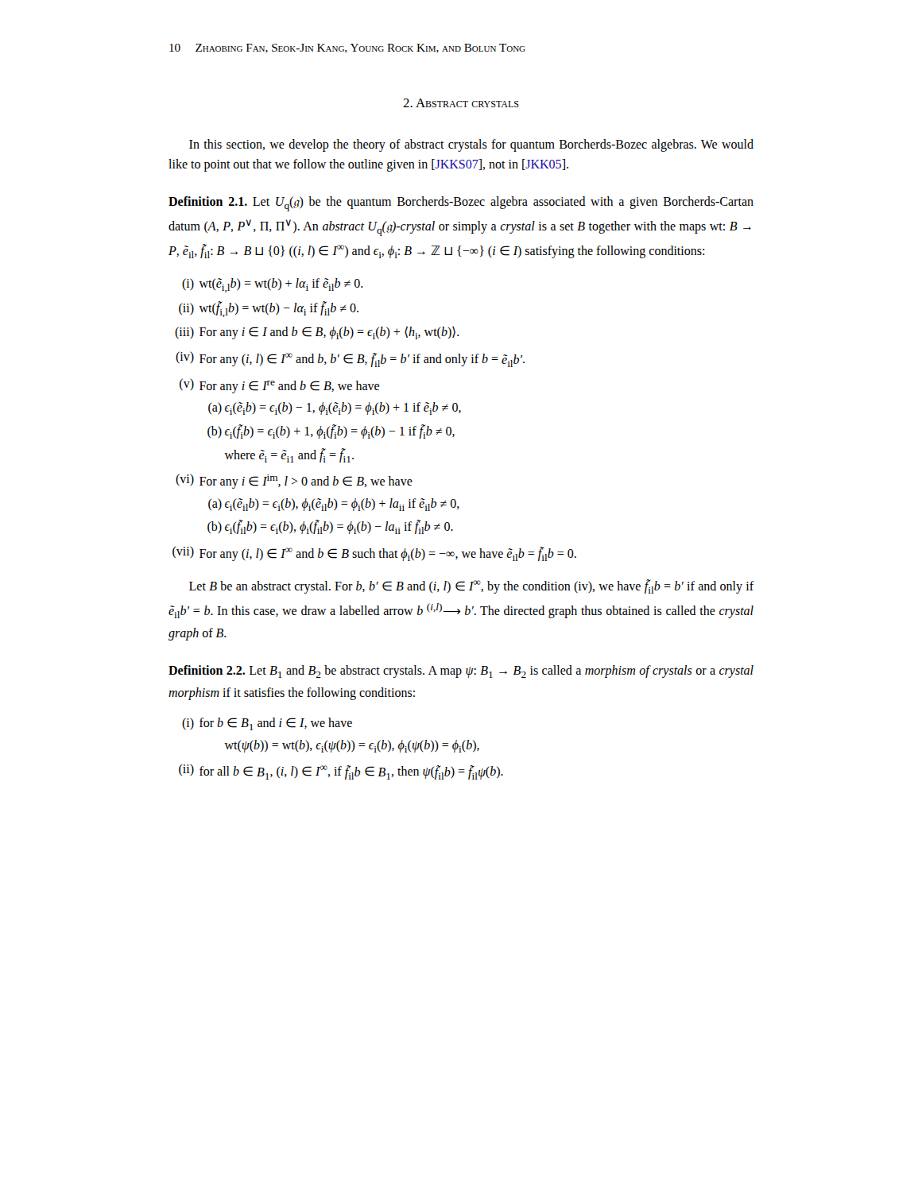10 Zhaobing Fan, Seok-Jin Kang, Young Rock Kim, and Bolun Tong
2. Abstract crystals
In this section, we develop the theory of abstract crystals for quantum Borcherds-Bozec algebras. We would like to point out that we follow the outline given in [JKKS07], not in [JKK05].
Definition 2.1. Let Uq(𝔤) be the quantum Borcherds-Bozec algebra associated with a given Borcherds-Cartan datum (A, P, P∨, Π, Π∨). An abstract Uq(𝔤)-crystal or simply a crystal is a set B together with the maps wt: B → P, ẽil, f̃il: B → B ⊔ {0} ((i, l) ∈ I∞) and ϵi, ϕi: B → ℤ ⊔ {−∞} (i ∈ I) satisfying the following conditions:
(i) wt(ẽi,lb) = wt(b) + lαi if ẽilb ≠ 0.
(ii) wt(f̃i,lb) = wt(b) − lαi if f̃ilb ≠ 0.
(iii) For any i ∈ I and b ∈ B, ϕi(b) = ϵi(b) + ⟨hi, wt(b)⟩.
(iv) For any (i, l) ∈ I∞ and b, b′ ∈ B, f̃ilb = b′ if and only if b = ẽilb′.
(v) For any i ∈ Ire and b ∈ B, we have
(a) ϵi(ẽib) = ϵi(b) − 1, ϕi(ẽib) = ϕi(b) + 1 if ẽib ≠ 0,
(b) ϵi(f̃ib) = ϵi(b) + 1, ϕi(f̃ib) = ϕi(b) − 1 if f̃ib ≠ 0,
where ẽi = ẽi1 and f̃i = f̃i1.
(vi) For any i ∈ Iim, l > 0 and b ∈ B, we have
(a) ϵi(ẽilb) = ϵi(b), ϕi(ẽilb) = ϕi(b) + laii if ẽilb ≠ 0,
(b) ϵi(f̃ilb) = ϵi(b), ϕi(f̃ilb) = ϕi(b) − laii if f̃ilb ≠ 0.
(vii) For any (i, l) ∈ I∞ and b ∈ B such that ϕi(b) = −∞, we have ẽilb = f̃ilb = 0.
Let B be an abstract crystal. For b, b′ ∈ B and (i, l) ∈ I∞, by the condition (iv), we have f̃ilb = b′ if and only if ẽilb′ = b. In this case, we draw a labelled arrow b (i,l)⟶ b′. The directed graph thus obtained is called the crystal graph of B.
Definition 2.2. Let B1 and B2 be abstract crystals. A map ψ: B1 → B2 is called a morphism of crystals or a crystal morphism if it satisfies the following conditions:
(i) for b ∈ B1 and i ∈ I, we have
wt(ψ(b)) = wt(b), ϵi(ψ(b)) = ϵi(b), ϕi(ψ(b)) = ϕi(b),
(ii) for all b ∈ B1, (i, l) ∈ I∞, if f̃ilb ∈ B1, then ψ(f̃ilb) = f̃ilψ(b).